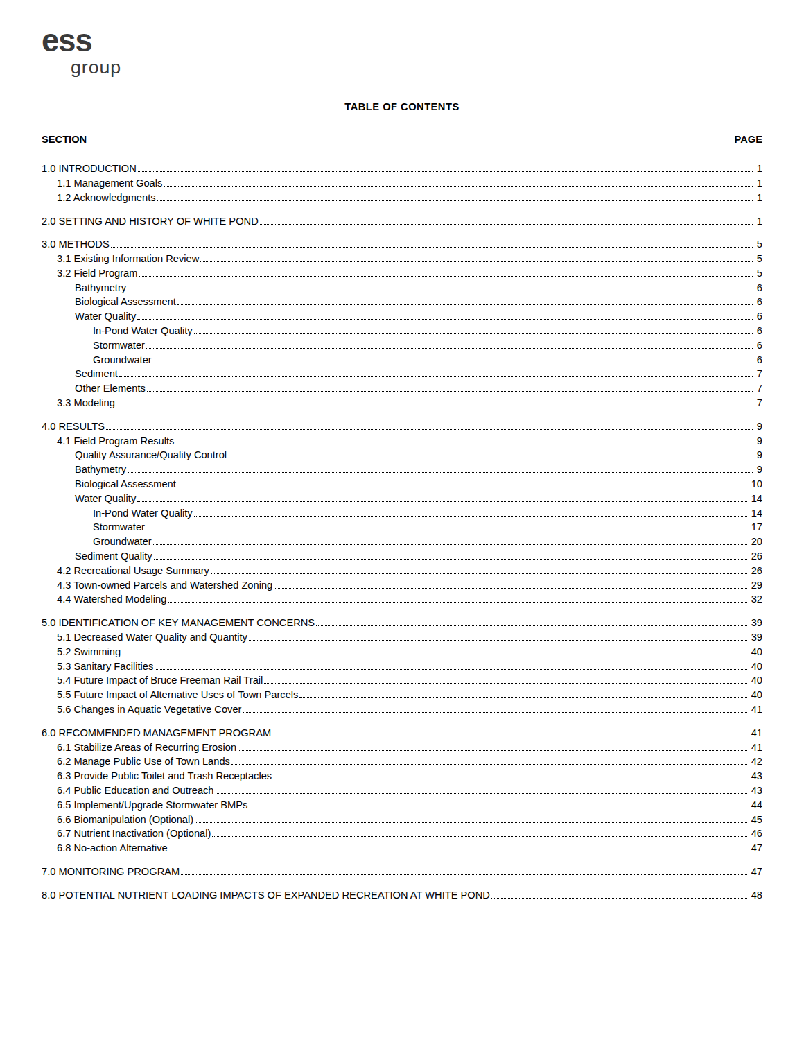ess
group
TABLE OF CONTENTS
SECTION PAGE
1.0 INTRODUCTION 1
1.1 Management Goals 1
1.2 Acknowledgments 1
2.0 SETTING AND HISTORY OF WHITE POND 1
3.0 METHODS 5
3.1 Existing Information Review 5
3.2 Field Program 5
Bathymetry 6
Biological Assessment 6
Water Quality 6
In-Pond Water Quality 6
Stormwater 6
Groundwater 6
Sediment 7
Other Elements 7
3.3 Modeling 7
4.0 RESULTS 9
4.1 Field Program Results 9
Quality Assurance/Quality Control 9
Bathymetry 9
Biological Assessment 10
Water Quality 14
In-Pond Water Quality 14
Stormwater 17
Groundwater 20
Sediment Quality 26
4.2 Recreational Usage Summary 26
4.3 Town-owned Parcels and Watershed Zoning 29
4.4 Watershed Modeling 32
5.0 IDENTIFICATION OF KEY MANAGEMENT CONCERNS 39
5.1 Decreased Water Quality and Quantity 39
5.2 Swimming 40
5.3 Sanitary Facilities 40
5.4 Future Impact of Bruce Freeman Rail Trail 40
5.5 Future Impact of Alternative Uses of Town Parcels 40
5.6 Changes in Aquatic Vegetative Cover 41
6.0 RECOMMENDED MANAGEMENT PROGRAM 41
6.1 Stabilize Areas of Recurring Erosion 41
6.2 Manage Public Use of Town Lands 42
6.3 Provide Public Toilet and Trash Receptacles 43
6.4 Public Education and Outreach 43
6.5 Implement/Upgrade Stormwater BMPs 44
6.6 Biomanipulation (Optional) 45
6.7 Nutrient Inactivation (Optional) 46
6.8 No-action Alternative 47
7.0 MONITORING PROGRAM 47
8.0 POTENTIAL NUTRIENT LOADING IMPACTS OF EXPANDED RECREATION AT WHITE POND 48